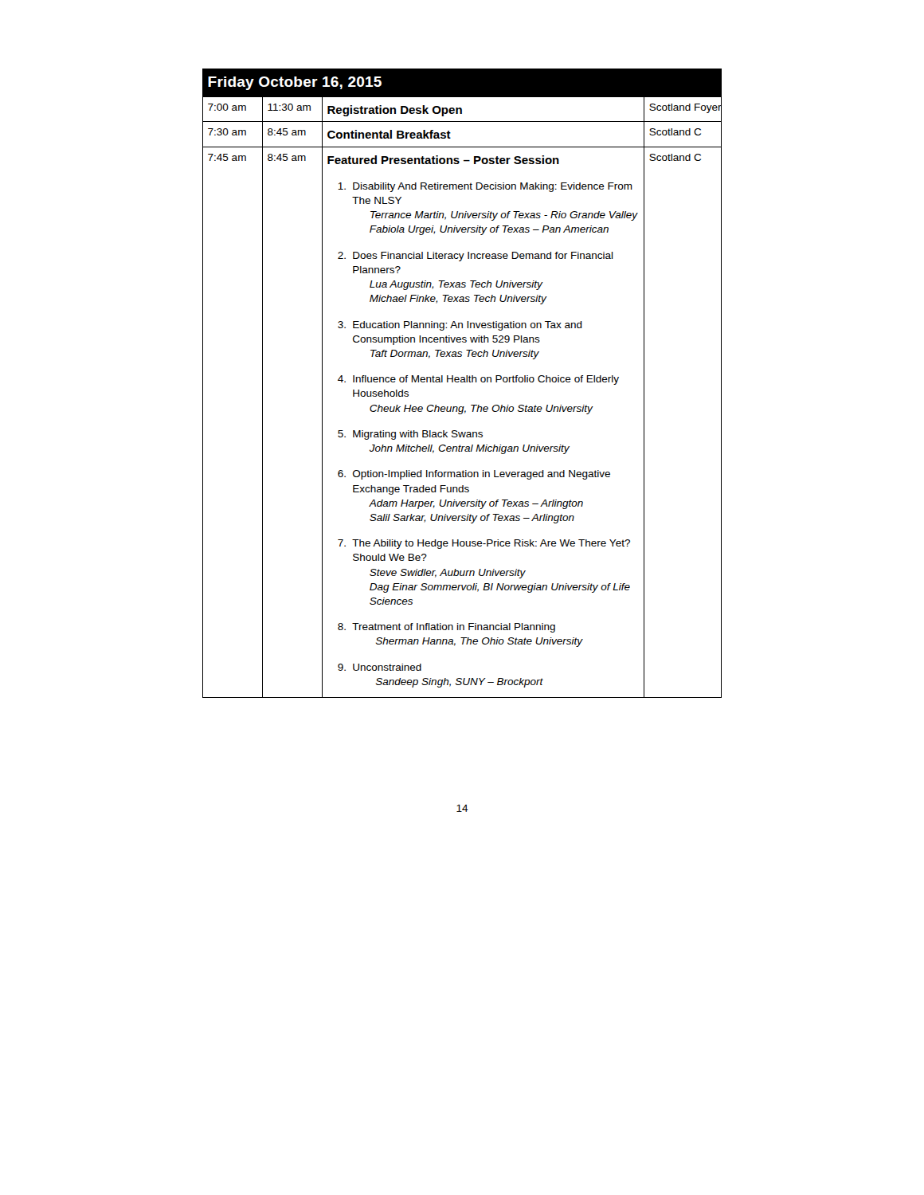| Friday October 16, 2015 |
| 7:00 am | 11:30 am | Registration Desk Open | Scotland Foyer |
| 7:30 am | 8:45 am | Continental Breakfast | Scotland C |
| 7:45 am | 8:45 am | Featured Presentations – Poster Session Disability And Retirement Decision Making: Evidence From The NLSY Terrance Martin, University of Texas - Rio Grande Valley Fabiola Urgei, University of Texas – Pan American Does Financial Literacy Increase Demand for Financial Planners? Lua Augustin, Texas Tech University Michael Finke, Texas Tech University Education Planning: An Investigation on Tax and Consumption Incentives with 529 Plans Taft Dorman, Texas Tech University Influence of Mental Health on Portfolio Choice of Elderly Households Cheuk Hee Cheung, The Ohio State University Migrating with Black Swans John Mitchell, Central Michigan University Option-Implied Information in Leveraged and Negative Exchange Traded Funds Adam Harper, University of Texas – Arlington Salil Sarkar, University of Texas – Arlington The Ability to Hedge House-Price Risk: Are We There Yet? Should We Be? Steve Swidler, Auburn University Dag Einar Sommervoli, BI Norwegian University of Life Sciences Treatment of Inflation in Financial Planning Sherman Hanna, The Ohio State University Unconstrained Sandeep Singh, SUNY – Brockport | Scotland C |
14